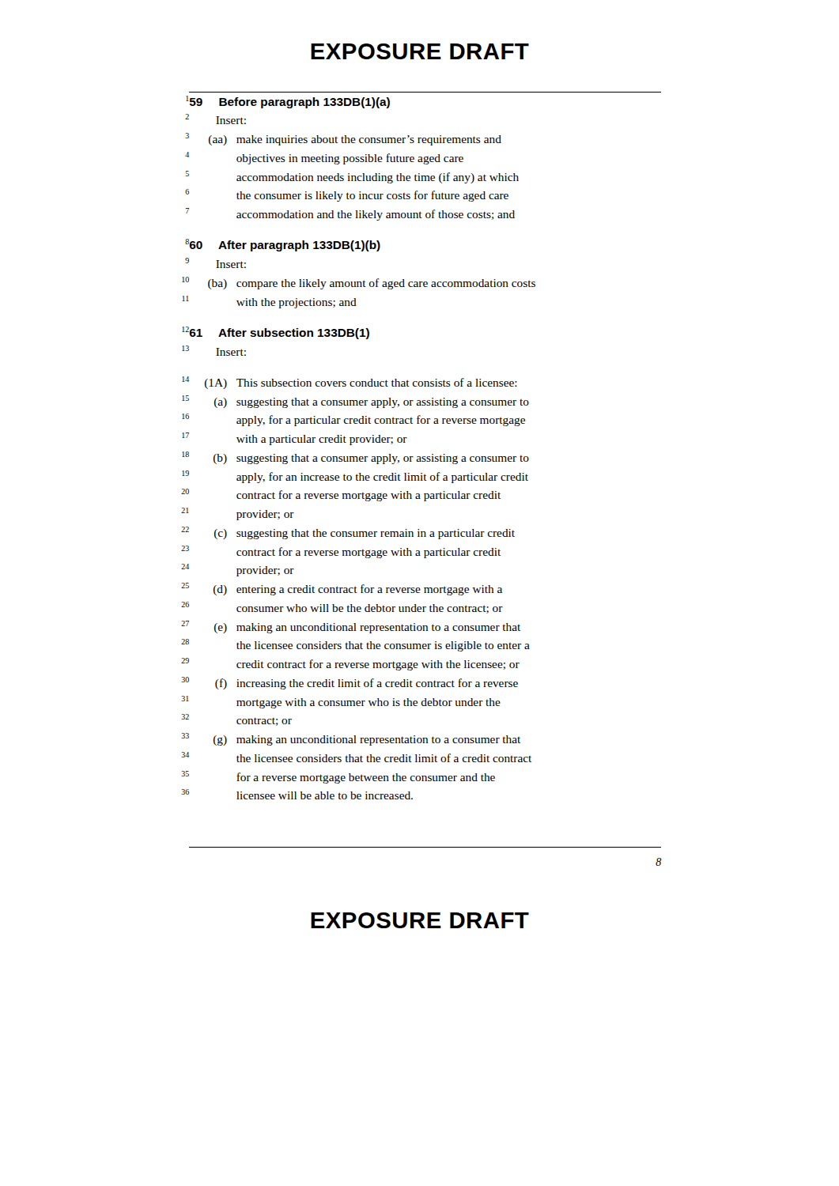EXPOSURE DRAFT
| 1 | 59 Before paragraph 133DB(1)(a) |
| 2 | Insert: |
| 3 | (aa) make inquiries about the consumer’s requirements and |
| 4 | objectives in meeting possible future aged care |
| 5 | accommodation needs including the time (if any) at which |
| 6 | the consumer is likely to incur costs for future aged care |
| 7 | accommodation and the likely amount of those costs; and |
| 8 | 60 After paragraph 133DB(1)(b) |
| 9 | Insert: |
| 10 | (ba) compare the likely amount of aged care accommodation costs |
| 11 | with the projections; and |
| 12 | 61 After subsection 133DB(1) |
| 13 | Insert: |
| 14 | (1A) This subsection covers conduct that consists of a licensee: |
| 15 | (a) suggesting that a consumer apply, or assisting a consumer to |
| 16 | apply, for a particular credit contract for a reverse mortgage |
| 17 | with a particular credit provider; or |
| 18 | (b) suggesting that a consumer apply, or assisting a consumer to |
| 19 | apply, for an increase to the credit limit of a particular credit |
| 20 | contract for a reverse mortgage with a particular credit |
| 21 | provider; or |
| 22 | (c) suggesting that the consumer remain in a particular credit |
| 23 | contract for a reverse mortgage with a particular credit |
| 24 | provider; or |
| 25 | (d) entering a credit contract for a reverse mortgage with a |
| 26 | consumer who will be the debtor under the contract; or |
| 27 | (e) making an unconditional representation to a consumer that |
| 28 | the licensee considers that the consumer is eligible to enter a |
| 29 | credit contract for a reverse mortgage with the licensee; or |
| 30 | (f) increasing the credit limit of a credit contract for a reverse |
| 31 | mortgage with a consumer who is the debtor under the |
| 32 | contract; or |
| 33 | (g) making an unconditional representation to a consumer that |
| 34 | the licensee considers that the credit limit of a credit contract |
| 35 | for a reverse mortgage between the consumer and the |
| 36 | licensee will be able to be increased. |
8
EXPOSURE DRAFT